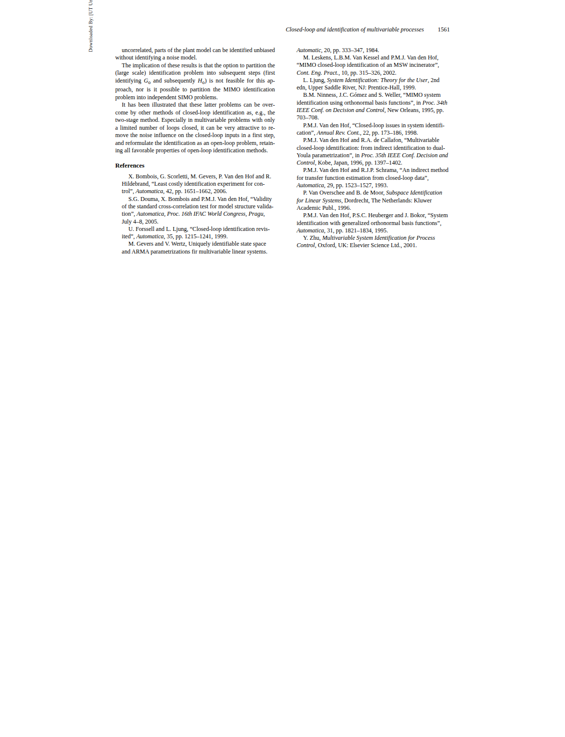Downloaded By: [UT University of Technology Delft] At: 20:22 27 September 2007
Closed-loop and identification of multivariable processes 1561
uncorrelated, parts of the plant model can be identified unbiased without identifying a noise model.
The implication of these results is that the option to partition the (large scale) identification problem into subsequent steps (first identifying Go and subsequently Ho) is not feasible for this approach, nor is it possible to partition the MIMO identification problem into independent SIMO problems.
It has been illustrated that these latter problems can be overcome by other methods of closed-loop identification as, e.g., the two-stage method. Especially in multivariable problems with only a limited number of loops closed, it can be very attractive to remove the noise influence on the closed-loop inputs in a first step, and reformulate the identification as an open-loop problem, retaining all favorable properties of open-loop identification methods.
References
X. Bombois, G. Scorletti, M. Gevers, P. Van den Hof and R. Hildebrand, “Least costly identification experiment for control”, Automatica, 42, pp. 1651–1662, 2006.
S.G. Douma, X. Bombois and P.M.J. Van den Hof, “Validity of the standard cross-correlation test for model structure validation”, Automatica, Proc. 16th IFAC World Congress, Pragu, July 4–8, 2005.
U. Forssell and L. Ljung, “Closed-loop identification revisited”, Automatica, 35, pp. 1215–1241, 1999.
M. Gevers and V. Wertz, Uniquely identifiable state space and ARMA parametrizations fir multivariable linear systems. Automatic, 20, pp. 333–347, 1984.
M. Leskens, L.B.M. Van Kessel and P.M.J. Van den Hof, “MIMO closed-loop identification of an MSW incinerator”, Cont. Eng. Pract., 10, pp. 315–326, 2002.
L. Ljung, System Identification: Theory for the User, 2nd edn, Upper Saddle River, NJ: Prentice-Hall, 1999.
B.M. Ninness, J.C. Gómez and S. Weller, “MIMO system identification using orthonormal basis functions”, in Proc. 34th IEEE Conf. on Decision and Control, New Orleans, 1995, pp. 703–708.
P.M.J. Van den Hof, “Closed-loop issues in system identification”, Annual Rev. Cont., 22, pp. 173–186, 1998.
P.M.J. Van den Hof and R.A. de Callafon, “Multivariable closed-loop identification: from indirect identification to dual-Youla parametrization”, in Proc. 35th IEEE Conf. Decision and Control, Kobe, Japan, 1996, pp. 1397–1402.
P.M.J. Van den Hof and R.J.P. Schrama, “An indirect method for transfer function estimation from closed-loop data”, Automatica, 29, pp. 1523–1527, 1993.
P. Van Overschee and B. de Moor, Subspace Identification for Linear Systems, Dordrecht, The Netherlands: Kluwer Academic Publ., 1996.
P.M.J. Van den Hof, P.S.C. Heuberger and J. Bokor, “System identification with generalized orthonormal basis functions”, Automatica, 31, pp. 1821–1834, 1995.
Y. Zhu, Multivariable System Identification for Process Control, Oxford, UK: Elsevier Science Ltd., 2001.